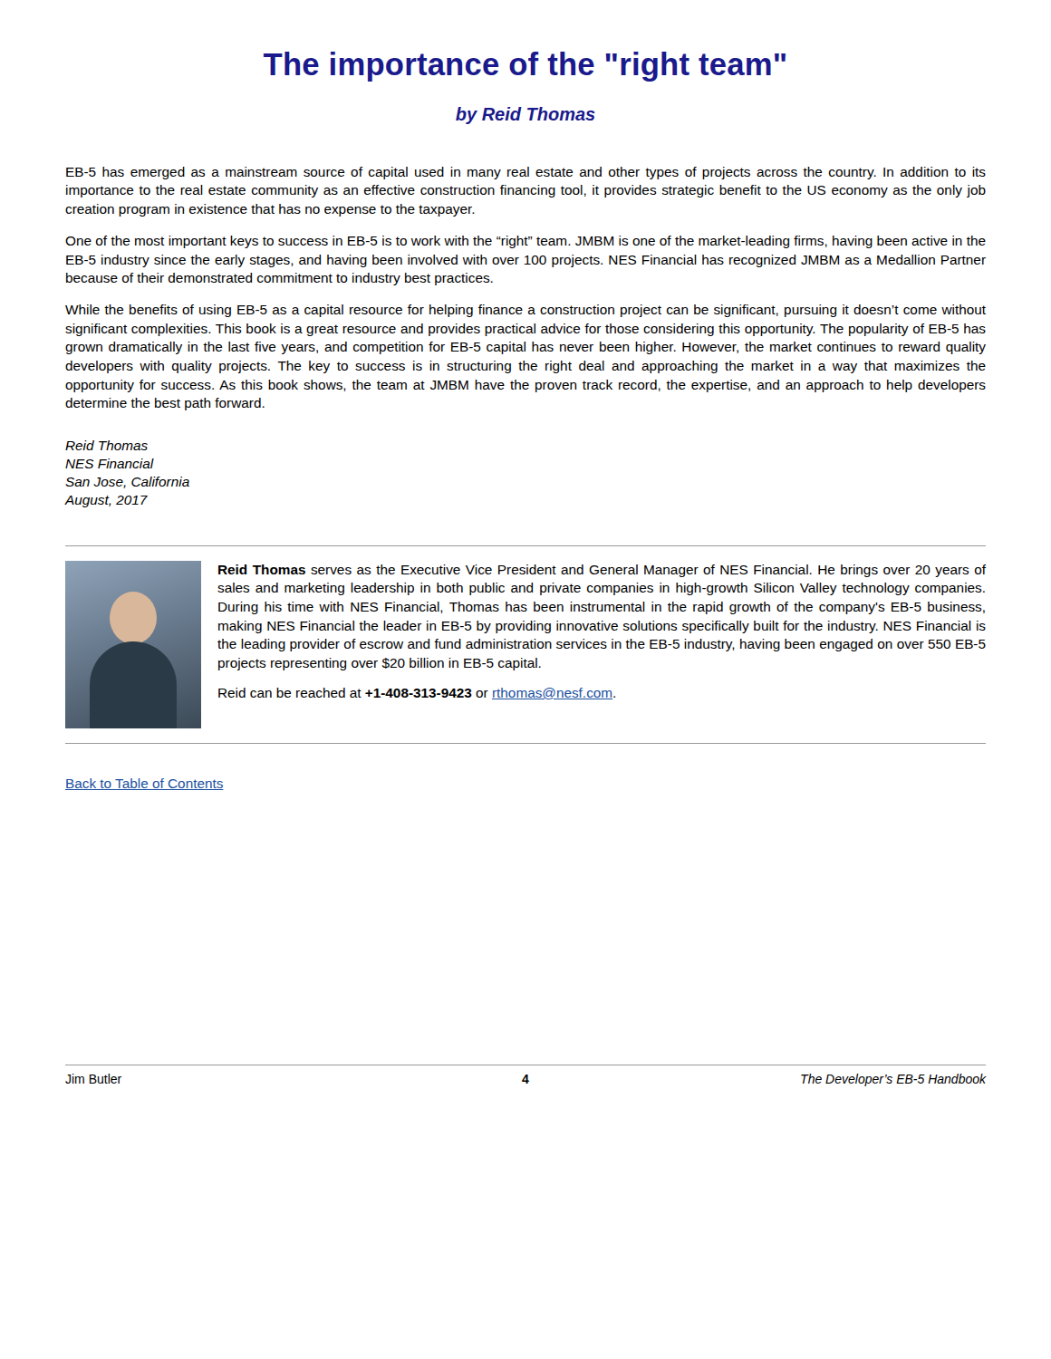The importance of the "right team"
by Reid Thomas
EB-5 has emerged as a mainstream source of capital used in many real estate and other types of projects across the country. In addition to its importance to the real estate community as an effective construction financing tool, it provides strategic benefit to the US economy as the only job creation program in existence that has no expense to the taxpayer.
One of the most important keys to success in EB-5 is to work with the “right” team. JMBM is one of the market-leading firms, having been active in the EB-5 industry since the early stages, and having been involved with over 100 projects. NES Financial has recognized JMBM as a Medallion Partner because of their demonstrated commitment to industry best practices.
While the benefits of using EB-5 as a capital resource for helping finance a construction project can be significant, pursuing it doesn’t come without significant complexities. This book is a great resource and provides practical advice for those considering this opportunity. The popularity of EB-5 has grown dramatically in the last five years, and competition for EB-5 capital has never been higher. However, the market continues to reward quality developers with quality projects. The key to success is in structuring the right deal and approaching the market in a way that maximizes the opportunity for success. As this book shows, the team at JMBM have the proven track record, the expertise, and an approach to help developers determine the best path forward.
Reid Thomas NES Financial San Jose, California August, 2017
Reid Thomas serves as the Executive Vice President and General Manager of NES Financial. He brings over 20 years of sales and marketing leadership in both public and private companies in high-growth Silicon Valley technology companies. During his time with NES Financial, Thomas has been instrumental in the rapid growth of the company's EB-5 business, making NES Financial the leader in EB-5 by providing innovative solutions specifically built for the industry. NES Financial is the leading provider of escrow and fund administration services in the EB-5 industry, having been engaged on over 550 EB-5 projects representing over $20 billion in EB-5 capital.
Reid can be reached at +1-408-313-9423 or rthomas@nesf.com.
Back to Table of Contents
Jim Butler
4
The Developer’s EB-5 Handbook